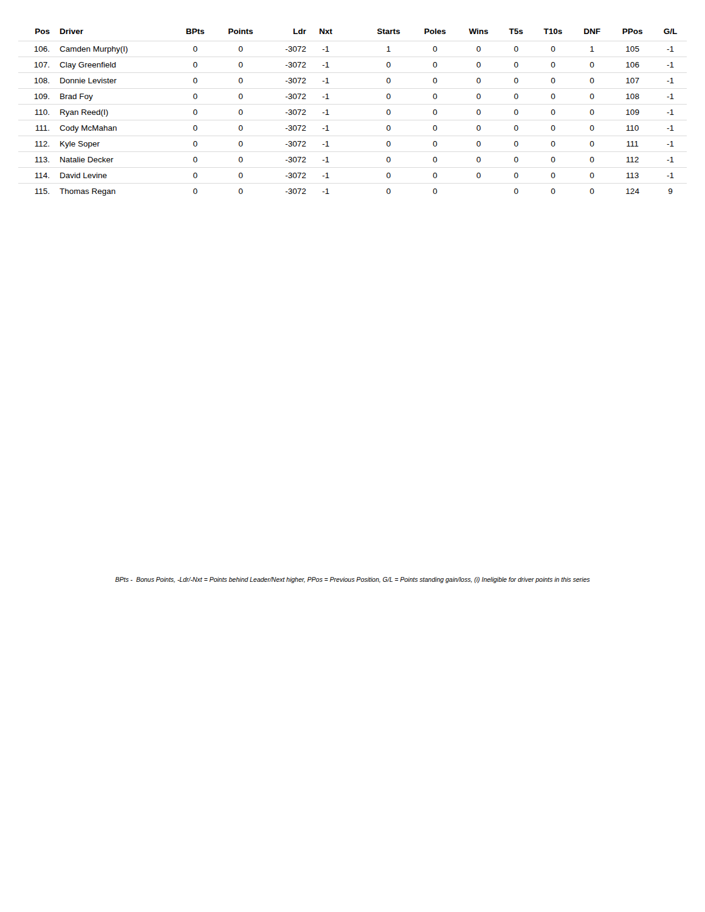| Pos | Driver | BPts | Points | Ldr | Nxt | | Starts | Poles | Wins | T5s | T10s | DNF | PPos | G/L |
| --- | --- | --- | --- | --- | --- | --- | --- | --- | --- | --- | --- | --- | --- | --- |
| 106. | Camden Murphy(I) | 0 | 0 | -3072 | -1 | | 1 | 0 | 0 | 0 | 0 | 1 | 105 | -1 |
| 107. | Clay Greenfield | 0 | 0 | -3072 | -1 | | 0 | 0 | 0 | 0 | 0 | 0 | 106 | -1 |
| 108. | Donnie Levister | 0 | 0 | -3072 | -1 | | 0 | 0 | 0 | 0 | 0 | 0 | 107 | -1 |
| 109. | Brad Foy | 0 | 0 | -3072 | -1 | | 0 | 0 | 0 | 0 | 0 | 0 | 108 | -1 |
| 110. | Ryan Reed(I) | 0 | 0 | -3072 | -1 | | 0 | 0 | 0 | 0 | 0 | 0 | 109 | -1 |
| 111. | Cody McMahan | 0 | 0 | -3072 | -1 | | 0 | 0 | 0 | 0 | 0 | 0 | 110 | -1 |
| 112. | Kyle Soper | 0 | 0 | -3072 | -1 | | 0 | 0 | 0 | 0 | 0 | 0 | 111 | -1 |
| 113. | Natalie Decker | 0 | 0 | -3072 | -1 | | 0 | 0 | 0 | 0 | 0 | 0 | 112 | -1 |
| 114. | David Levine | 0 | 0 | -3072 | -1 | | 0 | 0 | 0 | 0 | 0 | 0 | 113 | -1 |
| 115. | Thomas Regan | 0 | 0 | -3072 | -1 | | 0 | 0 | | 0 | 0 | 0 | 124 | 9 |
BPts - Bonus Points, -Ldr/-Nxt = Points behind Leader/Next higher, PPos = Previous Position, G/L = Points standing gain/loss, (i) Ineligible for driver points in this series